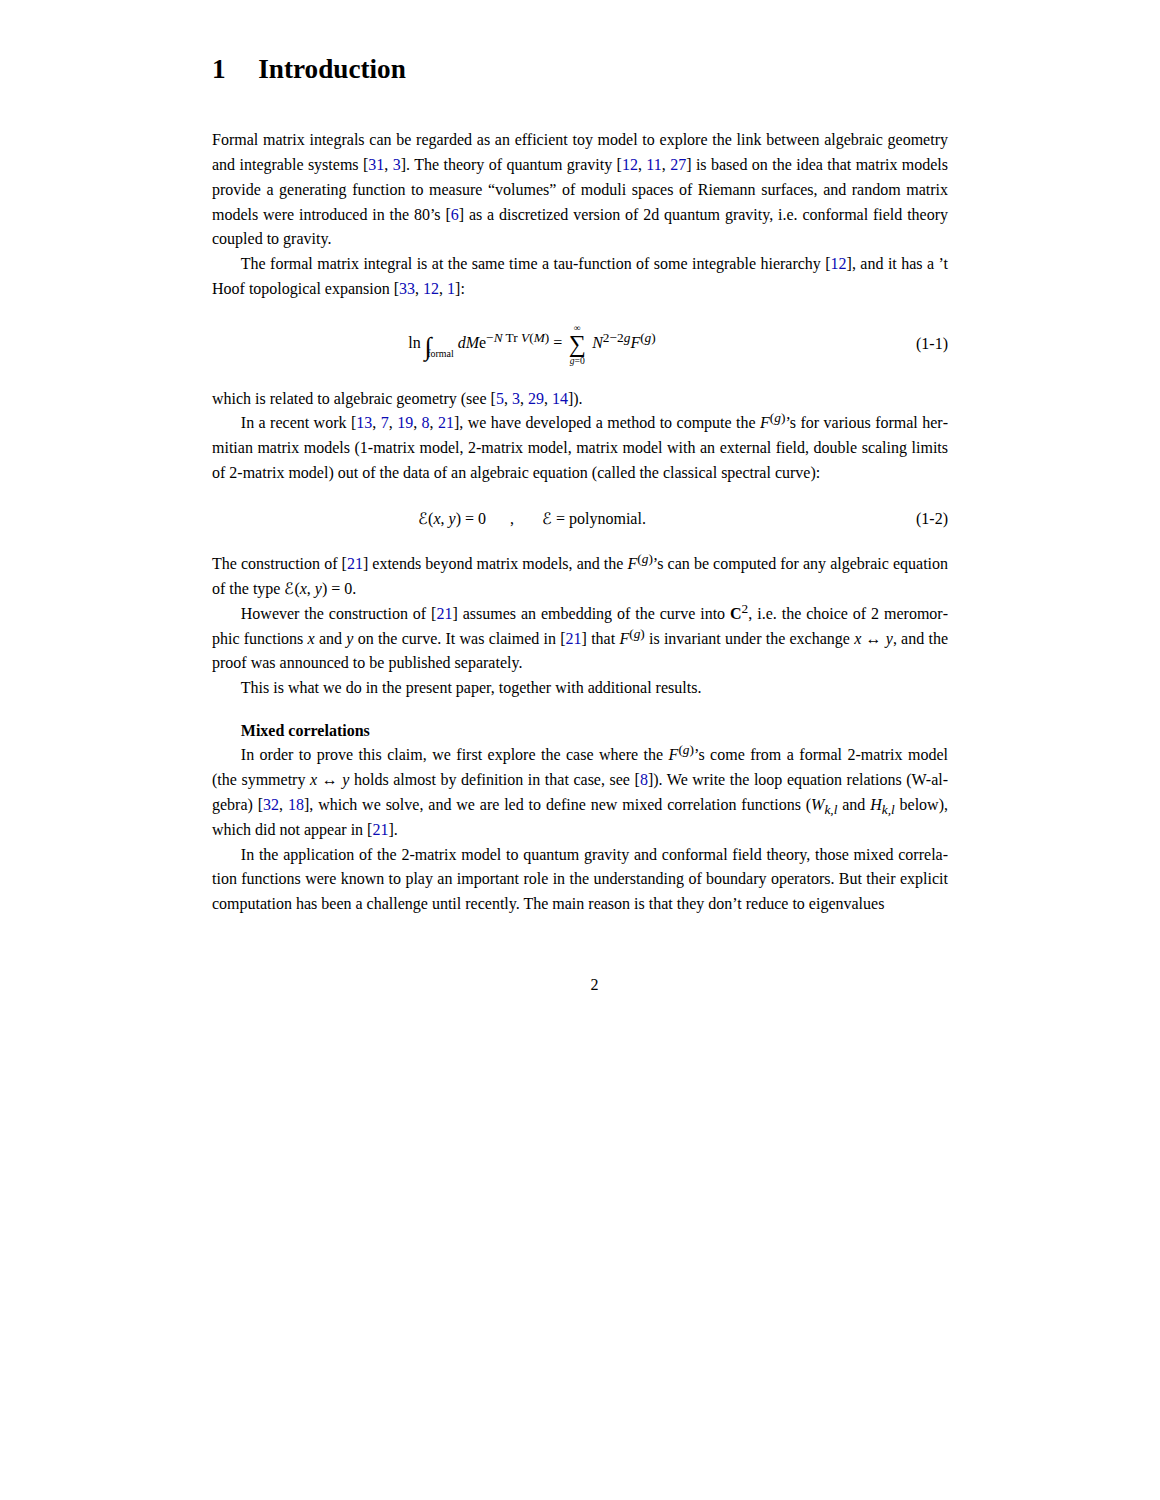1 Introduction
Formal matrix integrals can be regarded as an efficient toy model to explore the link between algebraic geometry and integrable systems [31, 3]. The theory of quantum gravity [12, 11, 27] is based on the idea that matrix models provide a generating function to measure “volumes” of moduli spaces of Riemann surfaces, and random matrix models were introduced in the 80’s [6] as a discretized version of 2d quantum gravity, i.e. conformal field theory coupled to gravity.
The formal matrix integral is at the same time a tau-function of some integrable hierarchy [12], and it has a ’t Hoof topological expansion [33, 12, 1]:
ln ∫formal dMe−N Tr V(M) = ∞∑g=0 N2−2gF(g)
(1-1)
which is related to algebraic geometry (see [5, 3, 29, 14]).
In a recent work [13, 7, 19, 8, 21], we have developed a method to compute the F(g)’s for various formal hermitian matrix models (1-matrix model, 2-matrix model, matrix model with an external field, double scaling limits of 2-matrix model) out of the data of an algebraic equation (called the classical spectral curve):
ℰ(x, y) = 0 , ℰ = polynomial.
(1-2)
The construction of [21] extends beyond matrix models, and the F(g)’s can be computed for any algebraic equation of the type ℰ(x, y) = 0.
However the construction of [21] assumes an embedding of the curve into C2, i.e. the choice of 2 meromorphic functions x and y on the curve. It was claimed in [21] that F(g) is invariant under the exchange x ↔ y, and the proof was announced to be published separately.
This is what we do in the present paper, together with additional results.
Mixed correlations
In order to prove this claim, we first explore the case where the F(g)’s come from a formal 2-matrix model (the symmetry x ↔ y holds almost by definition in that case, see [8]). We write the loop equation relations (W-algebra) [32, 18], which we solve, and we are led to define new mixed correlation functions (Wk,l and Hk,l below), which did not appear in [21].
In the application of the 2-matrix model to quantum gravity and conformal field theory, those mixed correlation functions were known to play an important role in the understanding of boundary operators. But their explicit computation has been a challenge until recently. The main reason is that they don’t reduce to eigenvalues
2